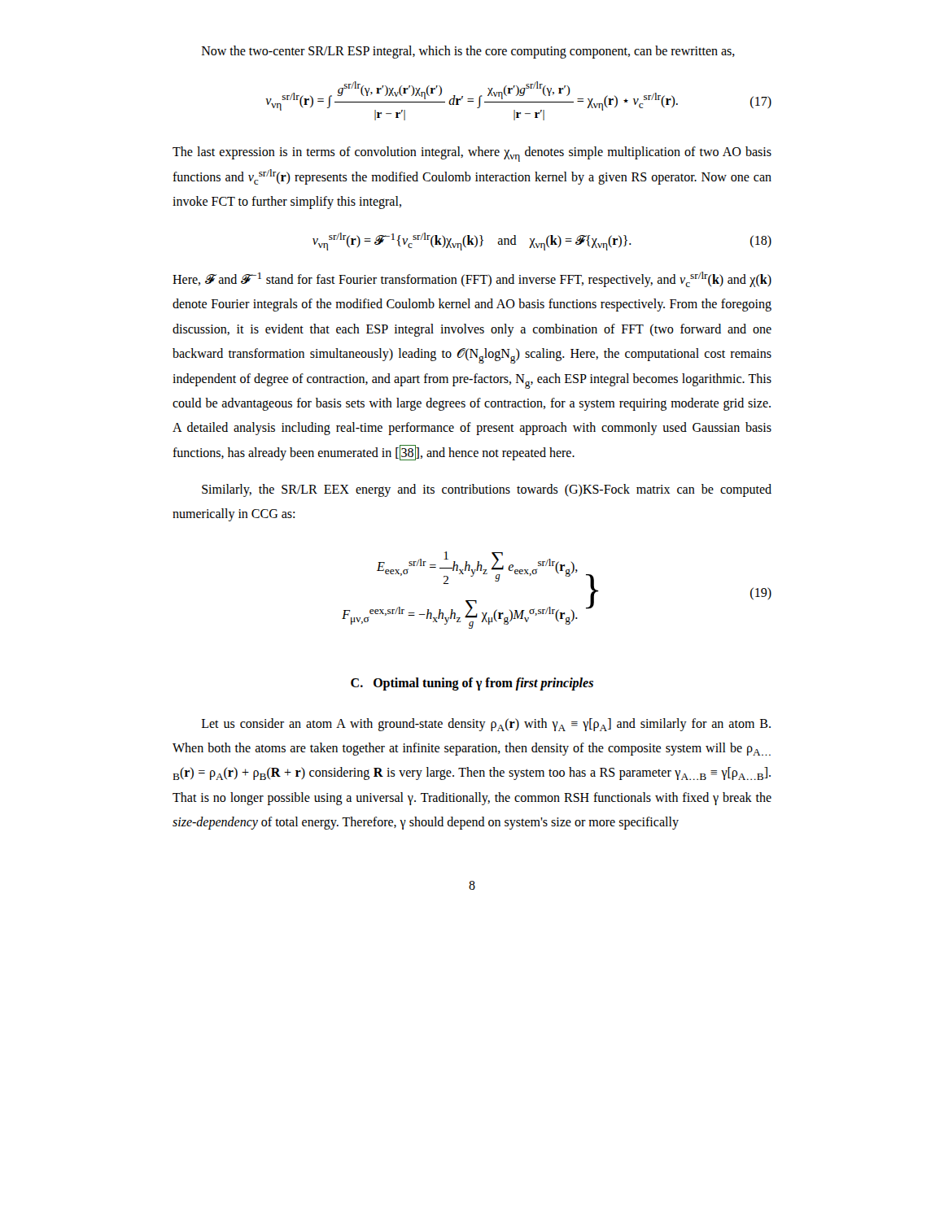Now the two-center SR/LR ESP integral, which is the core computing component, can be rewritten as,
vνηsr/lr(r) = ∫ gsr/lr(γ, r′)χν(r′)χη(r′)|r − r′| dr′ = ∫ χνη(r′)gsr/lr(γ, r′)|r − r′| = χνη(r) ⋆ vcsr/lr(r). (17)
The last expression is in terms of convolution integral, where χνη denotes simple multiplication of two AO basis functions and vcsr/lr(r) represents the modified Coulomb interaction kernel by a given RS operator. Now one can invoke FCT to further simplify this integral,
vνηsr/lr(r) = 𝓕−1{vcsr/lr(k)χνη(k)} and χνη(k) = 𝓕{χνη(r)}. (18)
Here, 𝓕 and 𝓕−1 stand for fast Fourier transformation (FFT) and inverse FFT, respectively, and vcsr/lr(k) and χ(k) denote Fourier integrals of the modified Coulomb kernel and AO basis functions respectively. From the foregoing discussion, it is evident that each ESP integral involves only a combination of FFT (two forward and one backward transformation simultaneously) leading to 𝒪(NglogNg) scaling. Here, the computational cost remains independent of degree of contraction, and apart from pre-factors, Ng, each ESP integral becomes logarithmic. This could be advantageous for basis sets with large degrees of contraction, for a system requiring moderate grid size. A detailed analysis including real-time performance of present approach with commonly used Gaussian basis functions, has already been enumerated in [38], and hence not repeated here.
Similarly, the SR/LR EEX energy and its contributions towards (G)KS-Fock matrix can be computed numerically in CCG as:
| E eex,σ sr/lr = 1 2 h x h y h z ∑ g e eex,σ sr/lr ( r g ), | } |
| F μν,σ eex,sr/lr = − h x h y h z ∑ g χ μ ( r g ) M ν σ,sr/lr ( r g ). |
(19)
C. Optimal tuning of γ from first principles
Let us consider an atom A with ground-state density ρA(r) with γA ≡ γ[ρA] and similarly for an atom B. When both the atoms are taken together at infinite separation, then density of the composite system will be ρA…B(r) = ρA(r) + ρB(R + r) considering R is very large. Then the system too has a RS parameter γA…B ≡ γ[ρA…B]. That is no longer possible using a universal γ. Traditionally, the common RSH functionals with fixed γ break the size-dependency of total energy. Therefore, γ should depend on system's size or more specifically
8